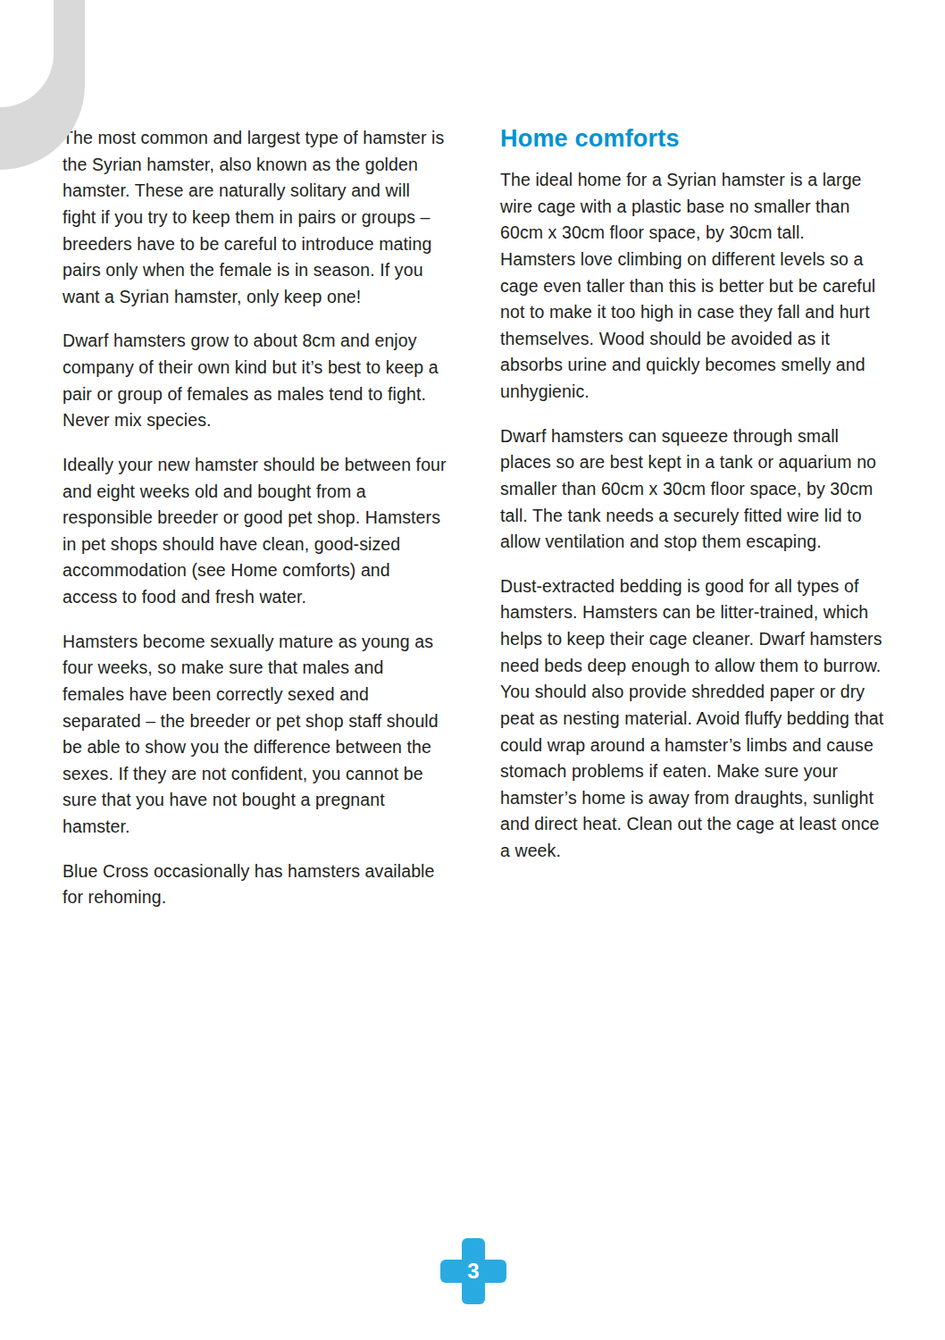The most common and largest type of hamster is the Syrian hamster, also known as the golden hamster. These are naturally solitary and will fight if you try to keep them in pairs or groups – breeders have to be careful to introduce mating pairs only when the female is in season. If you want a Syrian hamster, only keep one!
Dwarf hamsters grow to about 8cm and enjoy company of their own kind but it’s best to keep a pair or group of females as males tend to fight. Never mix species.
Ideally your new hamster should be between four and eight weeks old and bought from a responsible breeder or good pet shop. Hamsters in pet shops should have clean, good-sized accommodation (see Home comforts) and access to food and fresh water.
Hamsters become sexually mature as young as four weeks, so make sure that males and females have been correctly sexed and separated – the breeder or pet shop staff should be able to show you the difference between the sexes. If they are not confident, you cannot be sure that you have not bought a pregnant hamster.
Blue Cross occasionally has hamsters available for rehoming.
Home comforts
The ideal home for a Syrian hamster is a large wire cage with a plastic base no smaller than 60cm x 30cm floor space, by 30cm tall. Hamsters love climbing on different levels so a cage even taller than this is better but be careful not to make it too high in case they fall and hurt themselves. Wood should be avoided as it absorbs urine and quickly becomes smelly and unhygienic.
Dwarf hamsters can squeeze through small places so are best kept in a tank or aquarium no smaller than 60cm x 30cm floor space, by 30cm tall. The tank needs a securely fitted wire lid to allow ventilation and stop them escaping.
Dust-extracted bedding is good for all types of hamsters. Hamsters can be litter-trained, which helps to keep their cage cleaner. Dwarf hamsters need beds deep enough to allow them to burrow. You should also provide shredded paper or dry peat as nesting material. Avoid fluffy bedding that could wrap around a hamster’s limbs and cause stomach problems if eaten. Make sure your hamster’s home is away from draughts, sunlight and direct heat. Clean out the cage at least once a week.
3